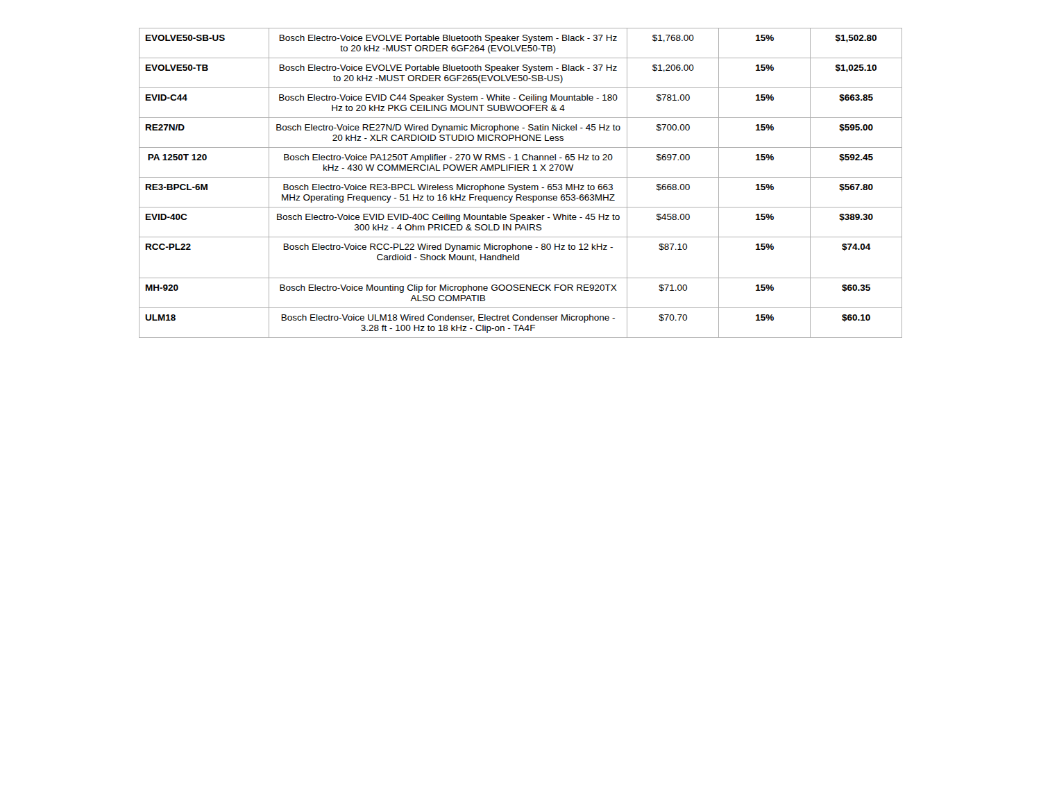| EVOLVE50-SB-US | Bosch Electro-Voice EVOLVE Portable Bluetooth Speaker System - Black - 37 Hz to 20 kHz -MUST ORDER 6GF264 (EVOLVE50-TB) | $1,768.00 | 15% | $1,502.80 |
| EVOLVE50-TB | Bosch Electro-Voice EVOLVE Portable Bluetooth Speaker System - Black - 37 Hz to 20 kHz -MUST ORDER 6GF265(EVOLVE50-SB-US) | $1,206.00 | 15% | $1,025.10 |
| EVID-C44 | Bosch Electro-Voice EVID C44 Speaker System - White - Ceiling Mountable - 180 Hz to 20 kHz PKG CEILING MOUNT SUBWOOFER & 4 | $781.00 | 15% | $663.85 |
| RE27N/D | Bosch Electro-Voice RE27N/D Wired Dynamic Microphone - Satin Nickel - 45 Hz to 20 kHz - XLR CARDIOID STUDIO MICROPHONE Less | $700.00 | 15% | $595.00 |
| PA 1250T 120 | Bosch Electro-Voice PA1250T Amplifier - 270 W RMS - 1 Channel - 65 Hz to 20 kHz - 430 W COMMERCIAL POWER AMPLIFIER 1 X 270W | $697.00 | 15% | $592.45 |
| RE3-BPCL-6M | Bosch Electro-Voice RE3-BPCL Wireless Microphone System - 653 MHz to 663 MHz Operating Frequency - 51 Hz to 16 kHz Frequency Response 653-663MHZ | $668.00 | 15% | $567.80 |
| EVID-40C | Bosch Electro-Voice EVID EVID-40C Ceiling Mountable Speaker - White - 45 Hz to 300 kHz - 4 Ohm PRICED & SOLD IN PAIRS | $458.00 | 15% | $389.30 |
| RCC-PL22 | Bosch Electro-Voice RCC-PL22 Wired Dynamic Microphone - 80 Hz to 12 kHz - Cardioid - Shock Mount, Handheld | $87.10 | 15% | $74.04 |
| MH-920 | Bosch Electro-Voice Mounting Clip for Microphone GOOSENECK FOR RE920TX ALSO COMPATIB | $71.00 | 15% | $60.35 |
| ULM18 | Bosch Electro-Voice ULM18 Wired Condenser, Electret Condenser Microphone - 3.28 ft - 100 Hz to 18 kHz - Clip-on - TA4F | $70.70 | 15% | $60.10 |